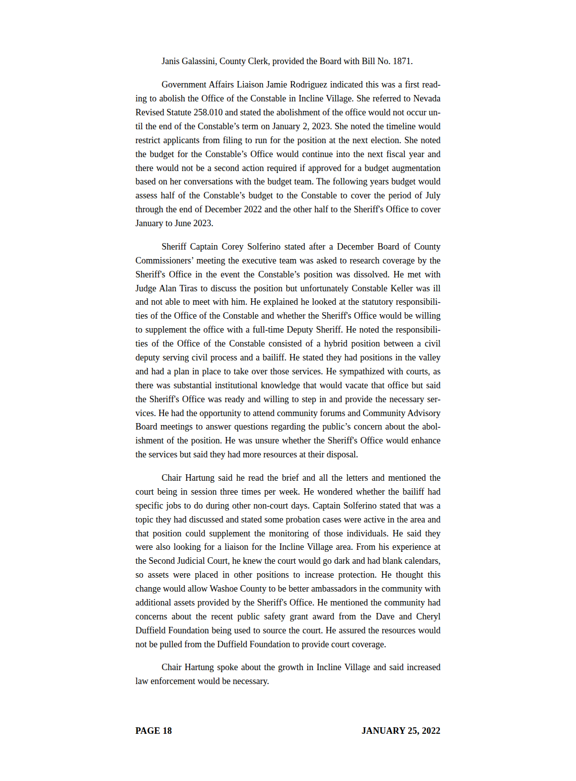Janis Galassini, County Clerk, provided the Board with Bill No. 1871.
Government Affairs Liaison Jamie Rodriguez indicated this was a first reading to abolish the Office of the Constable in Incline Village. She referred to Nevada Revised Statute 258.010 and stated the abolishment of the office would not occur until the end of the Constable’s term on January 2, 2023. She noted the timeline would restrict applicants from filing to run for the position at the next election. She noted the budget for the Constable’s Office would continue into the next fiscal year and there would not be a second action required if approved for a budget augmentation based on her conversations with the budget team. The following years budget would assess half of the Constable’s budget to the Constable to cover the period of July through the end of December 2022 and the other half to the Sheriff's Office to cover January to June 2023.
Sheriff Captain Corey Solferino stated after a December Board of County Commissioners’ meeting the executive team was asked to research coverage by the Sheriff's Office in the event the Constable’s position was dissolved. He met with Judge Alan Tiras to discuss the position but unfortunately Constable Keller was ill and not able to meet with him. He explained he looked at the statutory responsibilities of the Office of the Constable and whether the Sheriff's Office would be willing to supplement the office with a full-time Deputy Sheriff. He noted the responsibilities of the Office of the Constable consisted of a hybrid position between a civil deputy serving civil process and a bailiff. He stated they had positions in the valley and had a plan in place to take over those services. He sympathized with courts, as there was substantial institutional knowledge that would vacate that office but said the Sheriff's Office was ready and willing to step in and provide the necessary services. He had the opportunity to attend community forums and Community Advisory Board meetings to answer questions regarding the public’s concern about the abolishment of the position. He was unsure whether the Sheriff's Office would enhance the services but said they had more resources at their disposal.
Chair Hartung said he read the brief and all the letters and mentioned the court being in session three times per week. He wondered whether the bailiff had specific jobs to do during other non-court days. Captain Solferino stated that was a topic they had discussed and stated some probation cases were active in the area and that position could supplement the monitoring of those individuals. He said they were also looking for a liaison for the Incline Village area. From his experience at the Second Judicial Court, he knew the court would go dark and had blank calendars, so assets were placed in other positions to increase protection. He thought this change would allow Washoe County to be better ambassadors in the community with additional assets provided by the Sheriff's Office. He mentioned the community had concerns about the recent public safety grant award from the Dave and Cheryl Duffield Foundation being used to source the court. He assured the resources would not be pulled from the Duffield Foundation to provide court coverage.
Chair Hartung spoke about the growth in Incline Village and said increased law enforcement would be necessary.
PAGE 18 JANUARY 25, 2022